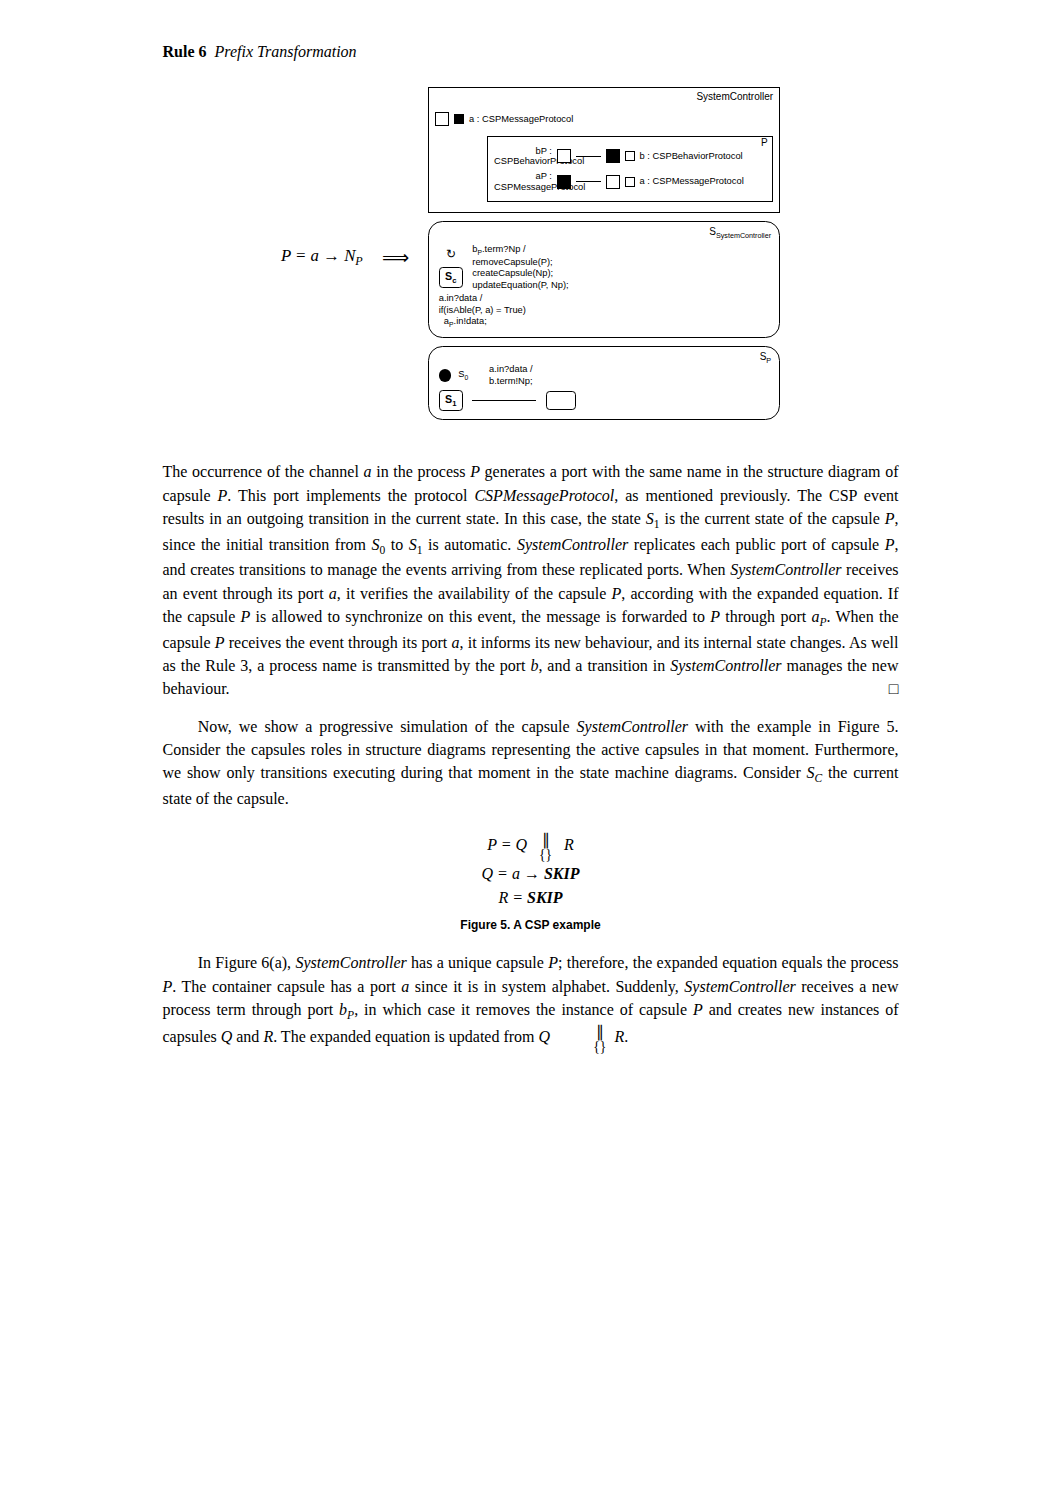Rule 6 Prefix Transformation
P = a → NP
⟹
SystemController
a : CSPMessageProtocol
P
bP :
CSPBehaviorProtocol b : CSPBehaviorProtocol
aP :
CSPMessageProtocol a : CSPMessageProtocol
SSystemController
↻ Sc
bP.term?Np /
removeCapsule(P);
createCapsule(Np);
updateEquation(P, Np);
a.in?data /
if(isAble(P, a) = True)
aP.in!data;
SP
S0 a.in?data /
b.term!Np;
S1
The occurrence of the channel a in the process P generates a port with the same name in the structure diagram of capsule P. This port implements the protocol CSPMessageProtocol, as mentioned previously. The CSP event results in an outgoing transition in the current state. In this case, the state S1 is the current state of the capsule P, since the initial transition from S0 to S1 is automatic. SystemController replicates each public port of capsule P, and creates transitions to manage the events arriving from these replicated ports. When SystemController receives an event through its port a, it verifies the availability of the capsule P, according with the expanded equation. If the capsule P is allowed to synchronize on this event, the message is forwarded to P through port aP. When the capsule P receives the event through its port a, it informs its new behaviour, and its internal state changes. As well as the Rule 3, a process name is transmitted by the port b, and a transition in SystemController manages the new behaviour. □
Now, we show a progressive simulation of the capsule SystemController with the example in Figure 5. Consider the capsules roles in structure diagrams representing the active capsules in that moment. Furthermore, we show only transitions executing during that moment in the state machine diagrams. Consider SC the current state of the capsule.
P = Q ∥{} R
Q = a → SKIP
R = SKIP
Figure 5. A CSP example
In Figure 6(a), SystemController has a unique capsule P; therefore, the expanded equation equals the process P. The container capsule has a port a since it is in system alphabet. Suddenly, SystemController receives a new process term through port bP, in which case it removes the instance of capsule P and creates new instances of capsules Q and R. The expanded equation is updated from Q ∥{} R.